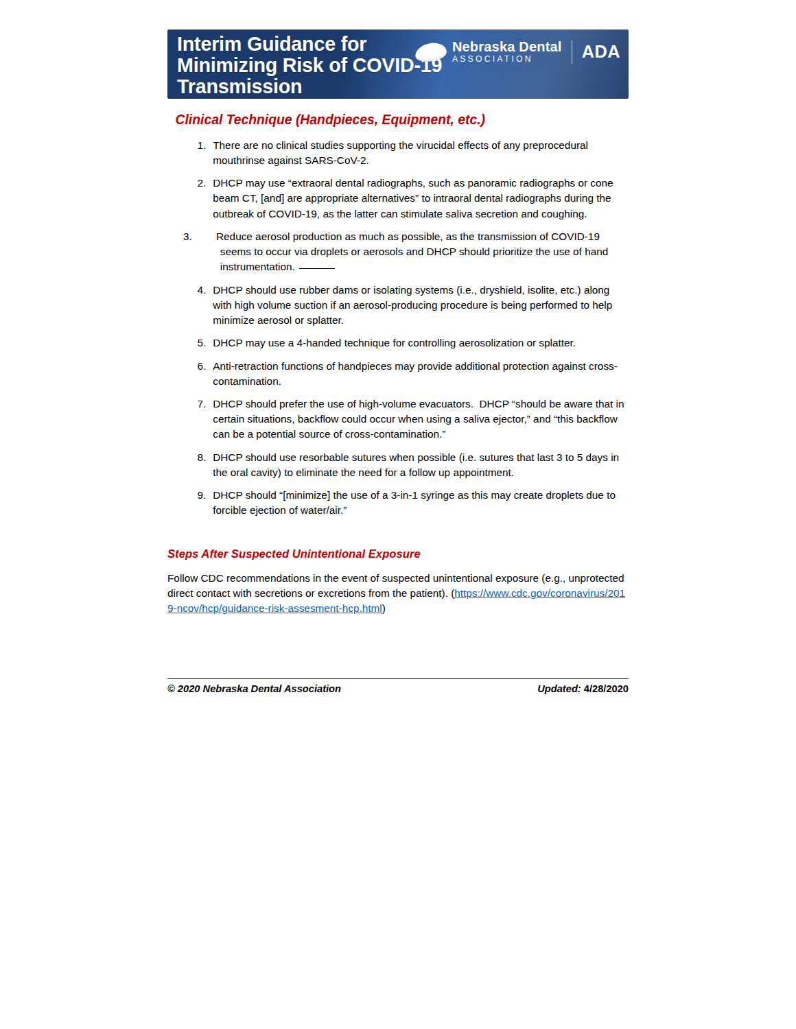Interim Guidance for
Minimizing Risk of COVID-19
Transmission
Nebraska Dental
ASSOCIATION
ADA
Clinical Technique (Handpieces, Equipment, etc.)
There are no clinical studies supporting the virucidal effects of any preprocedural mouthrinse against SARS-CoV-2.
DHCP may use “extraoral dental radiographs, such as panoramic radiographs or cone beam CT, [and] are appropriate alternatives” to intraoral dental radiographs during the outbreak of COVID-19, as the latter can stimulate saliva secretion and coughing.
3. Reduce aerosol production as much as possible, as the transmission of COVID-19 seems to occur via droplets or aerosols and DHCP should prioritize the use of hand instrumentation.
DHCP should use rubber dams or isolating systems (i.e., dryshield, isolite, etc.) along with high volume suction if an aerosol-producing procedure is being performed to help minimize aerosol or splatter.
DHCP may use a 4-handed technique for controlling aerosolization or splatter.
Anti-retraction functions of handpieces may provide additional protection against cross-contamination.
DHCP should prefer the use of high-volume evacuators. DHCP “should be aware that in certain situations, backflow could occur when using a saliva ejector,” and “this backflow can be a potential source of cross-contamination.”
DHCP should use resorbable sutures when possible (i.e. sutures that last 3 to 5 days in the oral cavity) to eliminate the need for a follow up appointment.
DHCP should “[minimize] the use of a 3-in-1 syringe as this may create droplets due to forcible ejection of water/air.”
Steps After Suspected Unintentional Exposure
Follow CDC recommendations in the event of suspected unintentional exposure (e.g., unprotected direct contact with secretions or excretions from the patient). (https://www.cdc.gov/coronavirus/2019-ncov/hcp/guidance-risk-assesment-hcp.html)
© 2020 Nebraska Dental Association
Updated: 4/28/2020